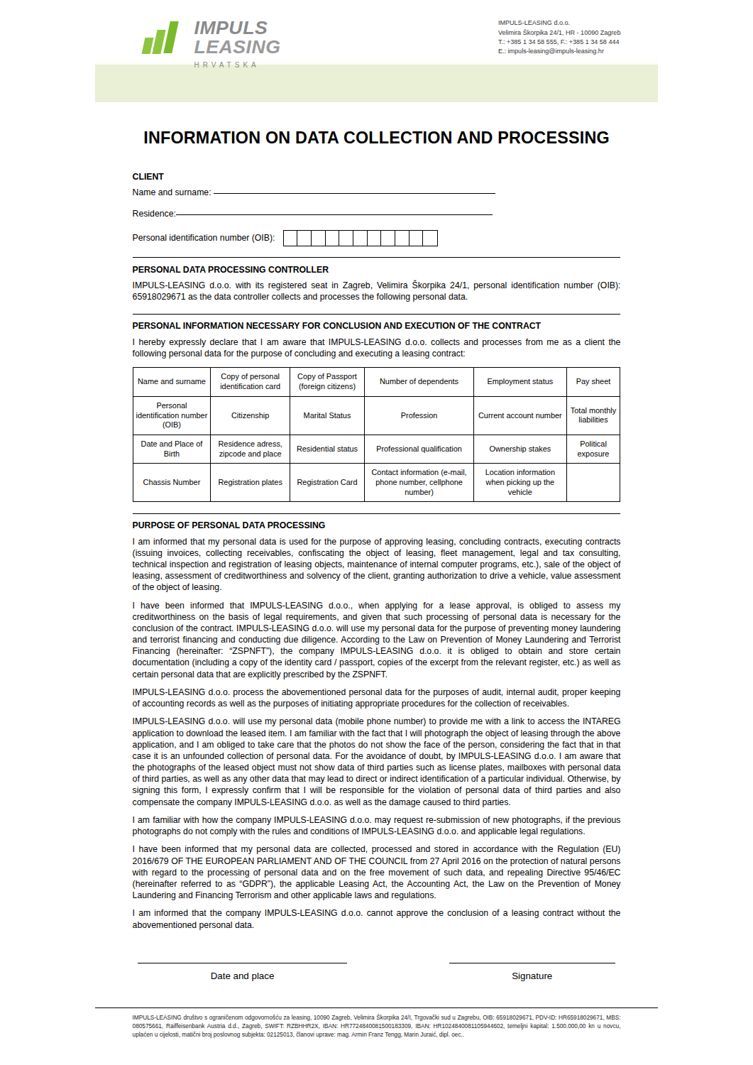IMPULS
LEASING
HRVATSKA
IMPULS-LEASING d.o.o.
Velimira Škorpika 24/1, HR - 10090 Zagreb
T.: +385 1 34 58 555, F.: +385 1 34 58 444
E.: impuls-leasing@impuls-leasing.hr
INFORMATION ON DATA COLLECTION AND PROCESSING
CLIENT
Name and surname:
Residence:
Personal identification number (OIB):
PERSONAL DATA PROCESSING CONTROLLER
IMPULS-LEASING d.o.o. with its registered seat in Zagreb, Velimira Škorpika 24/1, personal identification number (OIB): 65918029671 as the data controller collects and processes the following personal data.
PERSONAL INFORMATION NECESSARY FOR CONCLUSION AND EXECUTION OF THE CONTRACT
I hereby expressly declare that I am aware that IMPULS-LEASING d.o.o. collects and processes from me as a client the following personal data for the purpose of concluding and executing a leasing contract:
| Name and surname | Copy of personal identification card | Copy of Passport (foreign citizens) | Number of dependents | Employment status | Pay sheet |
| Personal identification number (OIB) | Citizenship | Marital Status | Profession | Current account number | Total monthly liabilities |
| Date and Place of Birth | Residence adress, zipcode and place | Residential status | Professional qualification | Ownership stakes | Political exposure |
| Chassis Number | Registration plates | Registration Card | Contact information (e-mail, phone number, cellphone number) | Location information when picking up the vehicle | |
PURPOSE OF PERSONAL DATA PROCESSING
I am informed that my personal data is used for the purpose of approving leasing, concluding contracts, executing contracts (issuing invoices, collecting receivables, confiscating the object of leasing, fleet management, legal and tax consulting, technical inspection and registration of leasing objects, maintenance of internal computer programs, etc.), sale of the object of leasing, assessment of creditworthiness and solvency of the client, granting authorization to drive a vehicle, value assessment of the object of leasing.
I have been informed that IMPULS-LEASING d.o.o., when applying for a lease approval, is obliged to assess my creditworthiness on the basis of legal requirements, and given that such processing of personal data is necessary for the conclusion of the contract. IMPULS-LEASING d.o.o. will use my personal data for the purpose of preventing money laundering and terrorist financing and conducting due diligence. According to the Law on Prevention of Money Laundering and Terrorist Financing (hereinafter: “ZSPNFT”), the company IMPULS-LEASING d.o.o. it is obliged to obtain and store certain documentation (including a copy of the identity card / passport, copies of the excerpt from the relevant register, etc.) as well as certain personal data that are explicitly prescribed by the ZSPNFT.
IMPULS-LEASING d.o.o. process the abovementioned personal data for the purposes of audit, internal audit, proper keeping of accounting records as well as the purposes of initiating appropriate procedures for the collection of receivables.
IMPULS-LEASING d.o.o. will use my personal data (mobile phone number) to provide me with a link to access the INTAREG application to download the leased item. I am familiar with the fact that I will photograph the object of leasing through the above application, and I am obliged to take care that the photos do not show the face of the person, considering the fact that in that case it is an unfounded collection of personal data. For the avoidance of doubt, by IMPULS-LEASING d.o.o. I am aware that the photographs of the leased object must not show data of third parties such as license plates, mailboxes with personal data of third parties, as well as any other data that may lead to direct or indirect identification of a particular individual. Otherwise, by signing this form, I expressly confirm that I will be responsible for the violation of personal data of third parties and also compensate the company IMPULS-LEASING d.o.o. as well as the damage caused to third parties.
I am familiar with how the company IMPULS-LEASING d.o.o. may request re-submission of new photographs, if the previous photographs do not comply with the rules and conditions of IMPULS-LEASING d.o.o. and applicable legal regulations.
I have been informed that my personal data are collected, processed and stored in accordance with the Regulation (EU) 2016/679 OF THE EUROPEAN PARLIAMENT AND OF THE COUNCIL from 27 April 2016 on the protection of natural persons with regard to the processing of personal data and on the free movement of such data, and repealing Directive 95/46/EC (hereinafter referred to as “GDPR”), the applicable Leasing Act, the Accounting Act, the Law on the Prevention of Money Laundering and Financing Terrorism and other applicable laws and regulations.
I am informed that the company IMPULS-LEASING d.o.o. cannot approve the conclusion of a leasing contract without the abovementioned personal data.
Date and place
Signature
IMPULS-LEASING društvo s ograničenom odgovornošću za leasing, 10090 Zagreb, Velimira Škorpika 24/I, Trgovački sud u Zagrebu, OIB: 65918029671, PDV-ID: HR65918029671, MBS: 080575661, Raiffeisenbank Austria d.d., Zagreb, SWIFT: RZBHHR2X, IBAN: HR7724840081500183309, IBAN: HR1024840081105944602, temeljni kapital: 1.500.000,00 kn u novcu, uplaćen u cijelosti, matični broj poslovnog subjekta: 02125013, članovi uprave: mag. Armin Franz Tengg, Marin Juraić, dipl. oec..